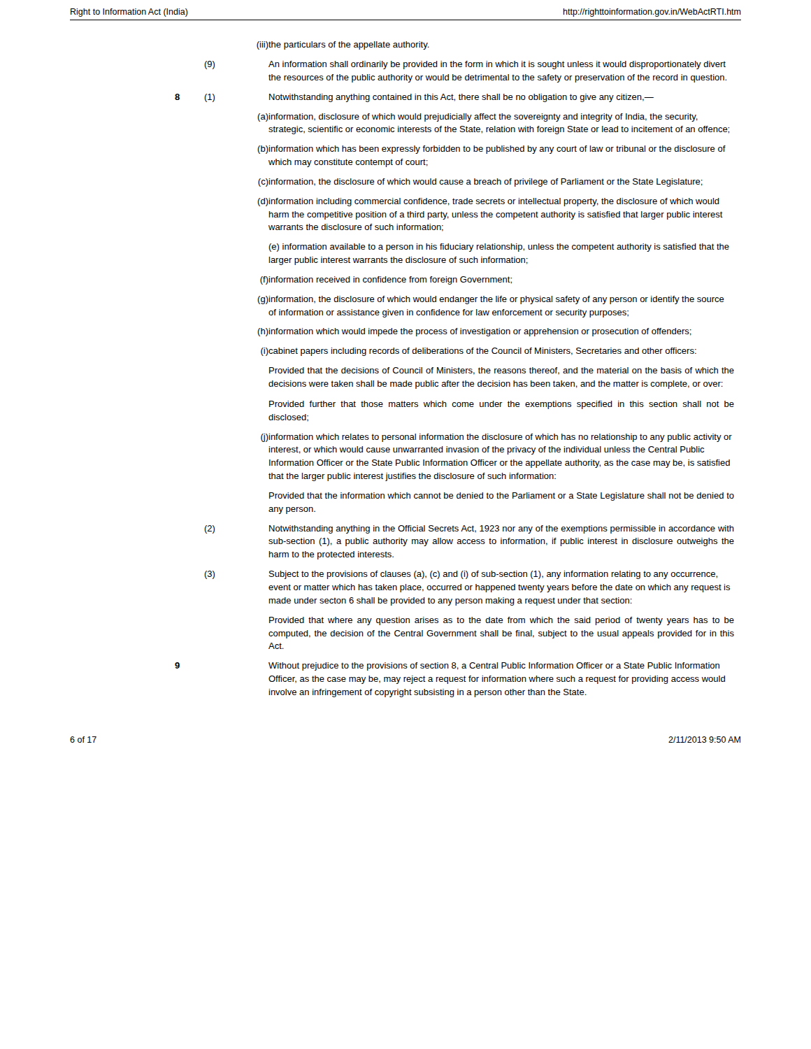Right to Information Act (India)
http://righttoinformation.gov.in/WebActRTI.htm
| | | (iii) | the particulars of the appellate authority. |
| | (9) | | An information shall ordinarily be provided in the form in which it is sought unless it would disproportionately divert the resources of the public authority or would be detrimental to the safety or preservation of the record in question. |
| 8 | (1) | | Notwithstanding anything contained in this Act, there shall be no obligation to give any citizen,— |
| | | (a) | information, disclosure of which would prejudicially affect the sovereignty and integrity of India, the security, strategic, scientific or economic interests of the State, relation with foreign State or lead to incitement of an offence; |
| | | (b) | information which has been expressly forbidden to be published by any court of law or tribunal or the disclosure of which may constitute contempt of court; |
| | | (c) | information, the disclosure of which would cause a breach of privilege of Parliament or the State Legislature; |
| | | (d) | information including commercial confidence, trade secrets or intellectual property, the disclosure of which would harm the competitive position of a third party, unless the competent authority is satisfied that larger public interest warrants the disclosure of such information; (e) information available to a person in his fiduciary relationship, unless the competent authority is satisfied that the larger public interest warrants the disclosure of such information; |
| | | (f) | information received in confidence from foreign Government; |
| | | (g) | information, the disclosure of which would endanger the life or physical safety of any person or identify the source of information or assistance given in confidence for law enforcement or security purposes; |
| | | (h) | information which would impede the process of investigation or apprehension or prosecution of offenders; |
| | | (i) | cabinet papers including records of deliberations of the Council of Ministers, Secretaries and other officers: Provided that the decisions of Council of Ministers, the reasons thereof, and the material on the basis of which the decisions were taken shall be made public after the decision has been taken, and the matter is complete, or over: Provided further that those matters which come under the exemptions specified in this section shall not be disclosed; |
| | | (j) | information which relates to personal information the disclosure of which has no relationship to any public activity or interest, or which would cause unwarranted invasion of the privacy of the individual unless the Central Public Information Officer or the State Public Information Officer or the appellate authority, as the case may be, is satisfied that the larger public interest justifies the disclosure of such information: Provided that the information which cannot be denied to the Parliament or a State Legislature shall not be denied to any person. |
| | (2) | | Notwithstanding anything in the Official Secrets Act, 1923 nor any of the exemptions permissible in accordance with sub-section (1), a public authority may allow access to information, if public interest in disclosure outweighs the harm to the protected interests. |
| | (3) | | Subject to the provisions of clauses (a), (c) and (i) of sub-section (1), any information relating to any occurrence, event or matter which has taken place, occurred or happened twenty years before the date on which any request is made under secton 6 shall be provided to any person making a request under that section: Provided that where any question arises as to the date from which the said period of twenty years has to be computed, the decision of the Central Government shall be final, subject to the usual appeals provided for in this Act. |
| 9 | | | Without prejudice to the provisions of section 8, a Central Public Information Officer or a State Public Information Officer, as the case may be, may reject a request for information where such a request for providing access would involve an infringement of copyright subsisting in a person other than the State. |
6 of 17
2/11/2013 9:50 AM